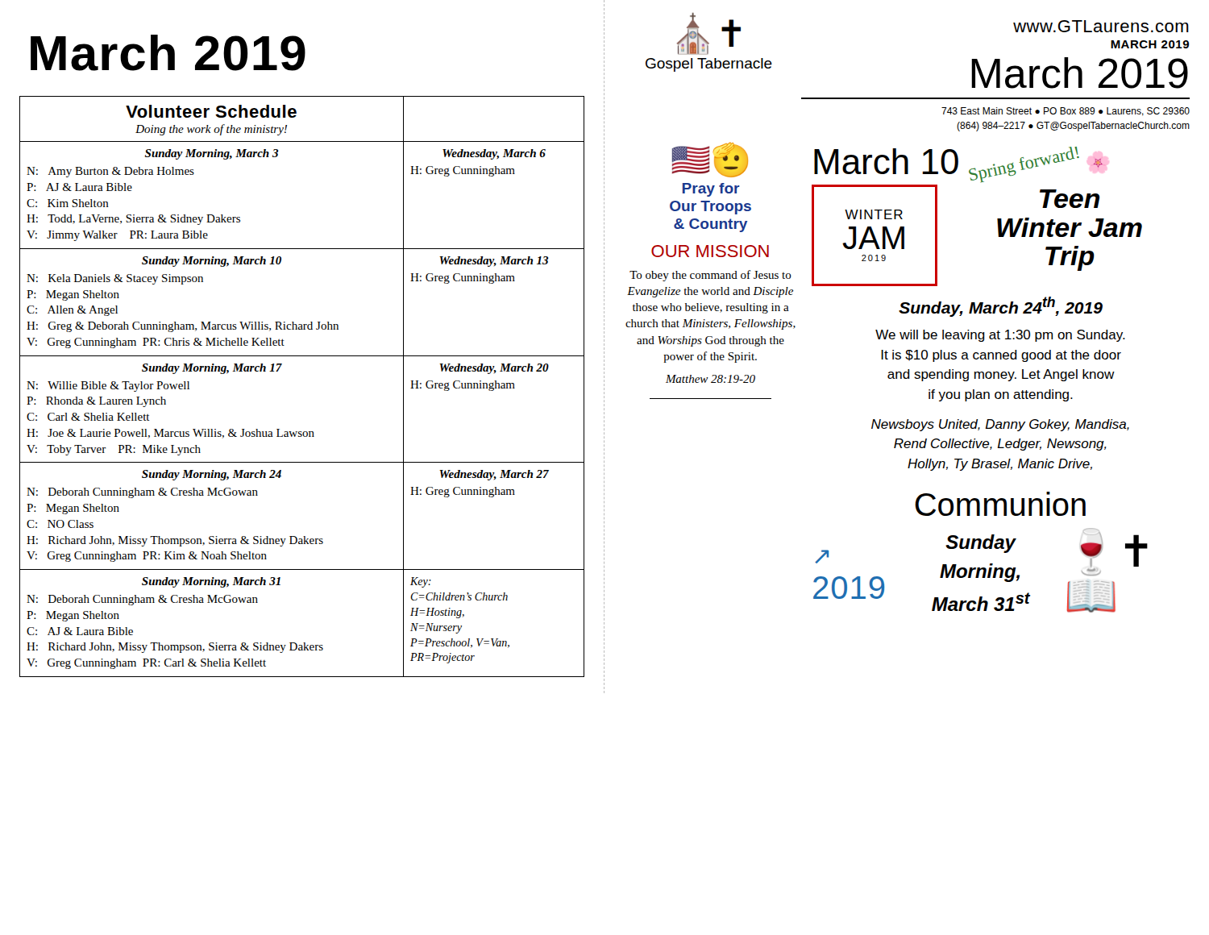March 2019
| Volunteer Schedule Doing the work of the ministry! | |
| Sunday Morning, March 3 N: Amy Burton & Debra Holmes P: AJ & Laura Bible C: Kim Shelton H: Todd, LaVerne, Sierra & Sidney Dakers V: Jimmy Walker PR: Laura Bible | Wednesday, March 6 H: Greg Cunningham |
| Sunday Morning, March 10 N: Kela Daniels & Stacey Simpson P: Megan Shelton C: Allen & Angel H: Greg & Deborah Cunningham, Marcus Willis, Richard John V: Greg Cunningham PR: Chris & Michelle Kellett | Wednesday, March 13 H: Greg Cunningham |
| Sunday Morning, March 17 N: Willie Bible & Taylor Powell P: Rhonda & Lauren Lynch C: Carl & Shelia Kellett H: Joe & Laurie Powell, Marcus Willis, & Joshua Lawson V: Toby Tarver PR: Mike Lynch | Wednesday, March 20 H: Greg Cunningham |
| Sunday Morning, March 24 N: Deborah Cunningham & Cresha McGowan P: Megan Shelton C: NO Class H: Richard John, Missy Thompson, Sierra & Sidney Dakers V: Greg Cunningham PR: Kim & Noah Shelton | Wednesday, March 27 H: Greg Cunningham |
| Sunday Morning, March 31 N: Deborah Cunningham & Cresha McGowan P: Megan Shelton C: AJ & Laura Bible H: Richard John, Missy Thompson, Sierra & Sidney Dakers V: Greg Cunningham PR: Carl & Shelia Kellett | Key: C=Children’s Church H=Hosting, N=Nursery P=Preschool, V=Van, PR=Projector |
⛪✝
Gospel Tabernacle
www.GTLaurens.com
MARCH 2019
March 2019
743 East Main Street ● PO Box 889 ● Laurens, SC 29360
(864) 984–2217 ● GT@GospelTabernacleChurch.com
🇺🇸🫡
Pray for
Our Troops
& Country
OUR MISSION
To obey the command of Jesus to Evangelize the world and Disciple those who believe, resulting in a church that Ministers, Fellowships, and Worships God through the power of the Spirit.
Matthew 28:19-20
March 10
Spring forward! 🌸
WINTER
JAM
2019
Teen
Winter Jam
Trip
Sunday, March 24th, 2019
We will be leaving at 1:30 pm on Sunday.
It is $10 plus a canned good at the door
and spending money. Let Angel know
if you plan on attending.
Newsboys United, Danny Gokey, Mandisa,
Rend Collective, Ledger, Newsong,
Hollyn, Ty Brasel, Manic Drive,
Communion
↗ 2019
Sunday Morning,
March 31st
🍷✝📖